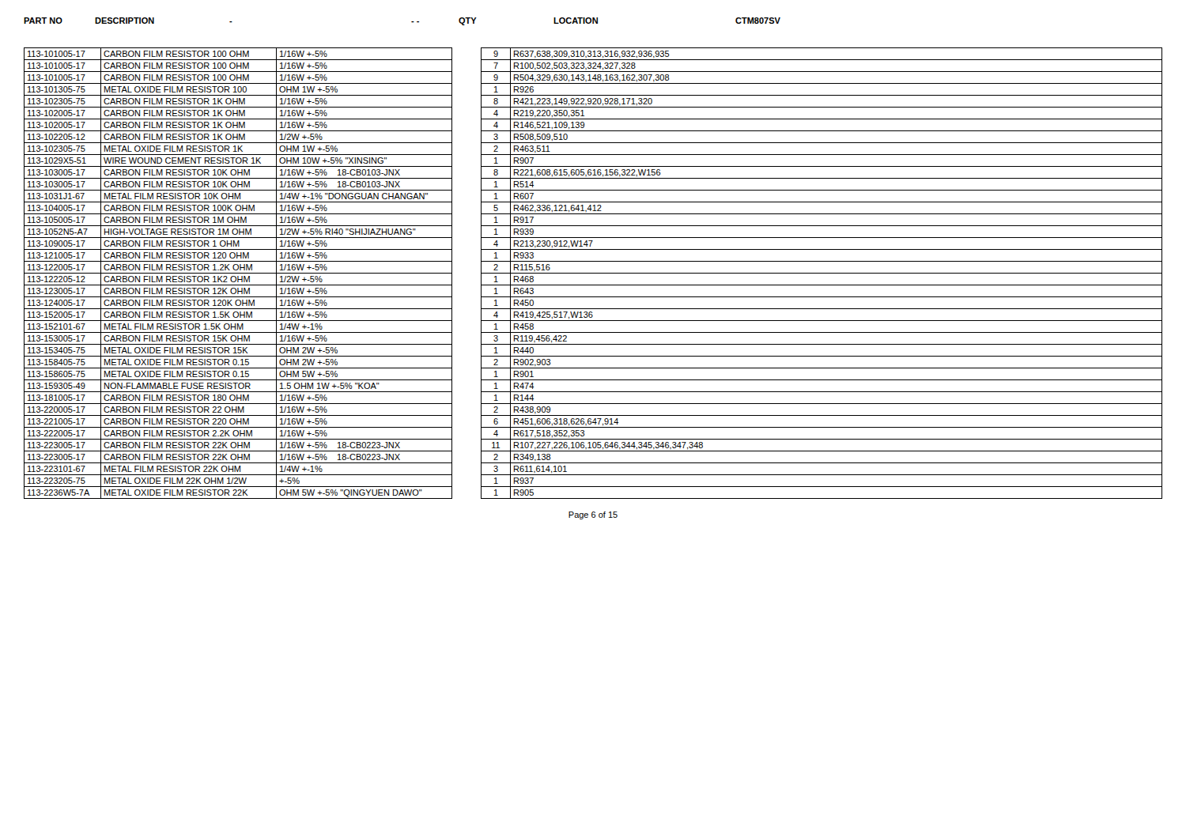PART NO DESCRIPTION - - - QTY LOCATION CTM807SV
| 113-101005-17 | CARBON FILM RESISTOR 100 OHM | 1/16W +-5% | | 9 | R637,638,309,310,313,316,932,936,935 |
| 113-101005-17 | CARBON FILM RESISTOR 100 OHM | 1/16W +-5% | | 7 | R100,502,503,323,324,327,328 |
| 113-101005-17 | CARBON FILM RESISTOR 100 OHM | 1/16W +-5% | | 9 | R504,329,630,143,148,163,162,307,308 |
| 113-101305-75 | METAL OXIDE FILM RESISTOR 100 | OHM 1W +-5% | | 1 | R926 |
| 113-102305-75 | CARBON FILM RESISTOR 1K OHM | 1/16W +-5% | | 8 | R421,223,149,922,920,928,171,320 |
| 113-102005-17 | CARBON FILM RESISTOR 1K OHM | 1/16W +-5% | | 4 | R219,220,350,351 |
| 113-102005-17 | CARBON FILM RESISTOR 1K OHM | 1/16W +-5% | | 4 | R146,521,109,139 |
| 113-102205-12 | CARBON FILM RESISTOR 1K OHM | 1/2W +-5% | | 3 | R508,509,510 |
| 113-102305-75 | METAL OXIDE FILM RESISTOR 1K | OHM 1W +-5% | | 2 | R463,511 |
| 113-1029X5-51 | WIRE WOUND CEMENT RESISTOR 1K | OHM 10W +-5% "XINSING" | | 1 | R907 |
| 113-103005-17 | CARBON FILM RESISTOR 10K OHM | 1/16W +-5% 18-CB0103-JNX | | 8 | R221,608,615,605,616,156,322,W156 |
| 113-103005-17 | CARBON FILM RESISTOR 10K OHM | 1/16W +-5% 18-CB0103-JNX | | 1 | R514 |
| 113-1031J1-67 | METAL FILM RESISTOR 10K OHM | 1/4W +-1% "DONGGUAN CHANGAN" | | 1 | R607 |
| 113-104005-17 | CARBON FILM RESISTOR 100K OHM | 1/16W +-5% | | 5 | R462,336,121,641,412 |
| 113-105005-17 | CARBON FILM RESISTOR 1M OHM | 1/16W +-5% | | 1 | R917 |
| 113-1052N5-A7 | HIGH-VOLTAGE RESISTOR 1M OHM | 1/2W +-5% RI40 "SHIJIAZHUANG" | | 1 | R939 |
| 113-109005-17 | CARBON FILM RESISTOR 1 OHM | 1/16W +-5% | | 4 | R213,230,912,W147 |
| 113-121005-17 | CARBON FILM RESISTOR 120 OHM | 1/16W +-5% | | 1 | R933 |
| 113-122005-17 | CARBON FILM RESISTOR 1.2K OHM | 1/16W +-5% | | 2 | R115,516 |
| 113-122205-12 | CARBON FILM RESISTOR 1K2 OHM | 1/2W +-5% | | 1 | R468 |
| 113-123005-17 | CARBON FILM RESISTOR 12K OHM | 1/16W +-5% | | 1 | R643 |
| 113-124005-17 | CARBON FILM RESISTOR 120K OHM | 1/16W +-5% | | 1 | R450 |
| 113-152005-17 | CARBON FILM RESISTOR 1.5K OHM | 1/16W +-5% | | 4 | R419,425,517,W136 |
| 113-152101-67 | METAL FILM RESISTOR 1.5K OHM | 1/4W +-1% | | 1 | R458 |
| 113-153005-17 | CARBON FILM RESISTOR 15K OHM | 1/16W +-5% | | 3 | R119,456,422 |
| 113-153405-75 | METAL OXIDE FILM RESISTOR 15K | OHM 2W +-5% | | 1 | R440 |
| 113-158405-75 | METAL OXIDE FILM RESISTOR 0.15 | OHM 2W +-5% | | 2 | R902,903 |
| 113-158605-75 | METAL OXIDE FILM RESISTOR 0.15 | OHM 5W +-5% | | 1 | R901 |
| 113-159305-49 | NON-FLAMMABLE FUSE RESISTOR | 1.5 OHM 1W +-5% "KOA" | | 1 | R474 |
| 113-181005-17 | CARBON FILM RESISTOR 180 OHM | 1/16W +-5% | | 1 | R144 |
| 113-220005-17 | CARBON FILM RESISTOR 22 OHM | 1/16W +-5% | | 2 | R438,909 |
| 113-221005-17 | CARBON FILM RESISTOR 220 OHM | 1/16W +-5% | | 6 | R451,606,318,626,647,914 |
| 113-222005-17 | CARBON FILM RESISTOR 2.2K OHM | 1/16W +-5% | | 4 | R617,518,352,353 |
| 113-223005-17 | CARBON FILM RESISTOR 22K OHM | 1/16W +-5% 18-CB0223-JNX | | 11 | R107,227,226,106,105,646,344,345,346,347,348 |
| 113-223005-17 | CARBON FILM RESISTOR 22K OHM | 1/16W +-5% 18-CB0223-JNX | | 2 | R349,138 |
| 113-223101-67 | METAL FILM RESISTOR 22K OHM | 1/4W +-1% | | 3 | R611,614,101 |
| 113-223205-75 | METAL OXIDE FILM 22K OHM 1/2W | +-5% | | 1 | R937 |
| 113-2236W5-7A | METAL OXIDE FILM RESISTOR 22K | OHM 5W +-5% "QINGYUEN DAWO" | | 1 | R905 |
Page 6 of 15